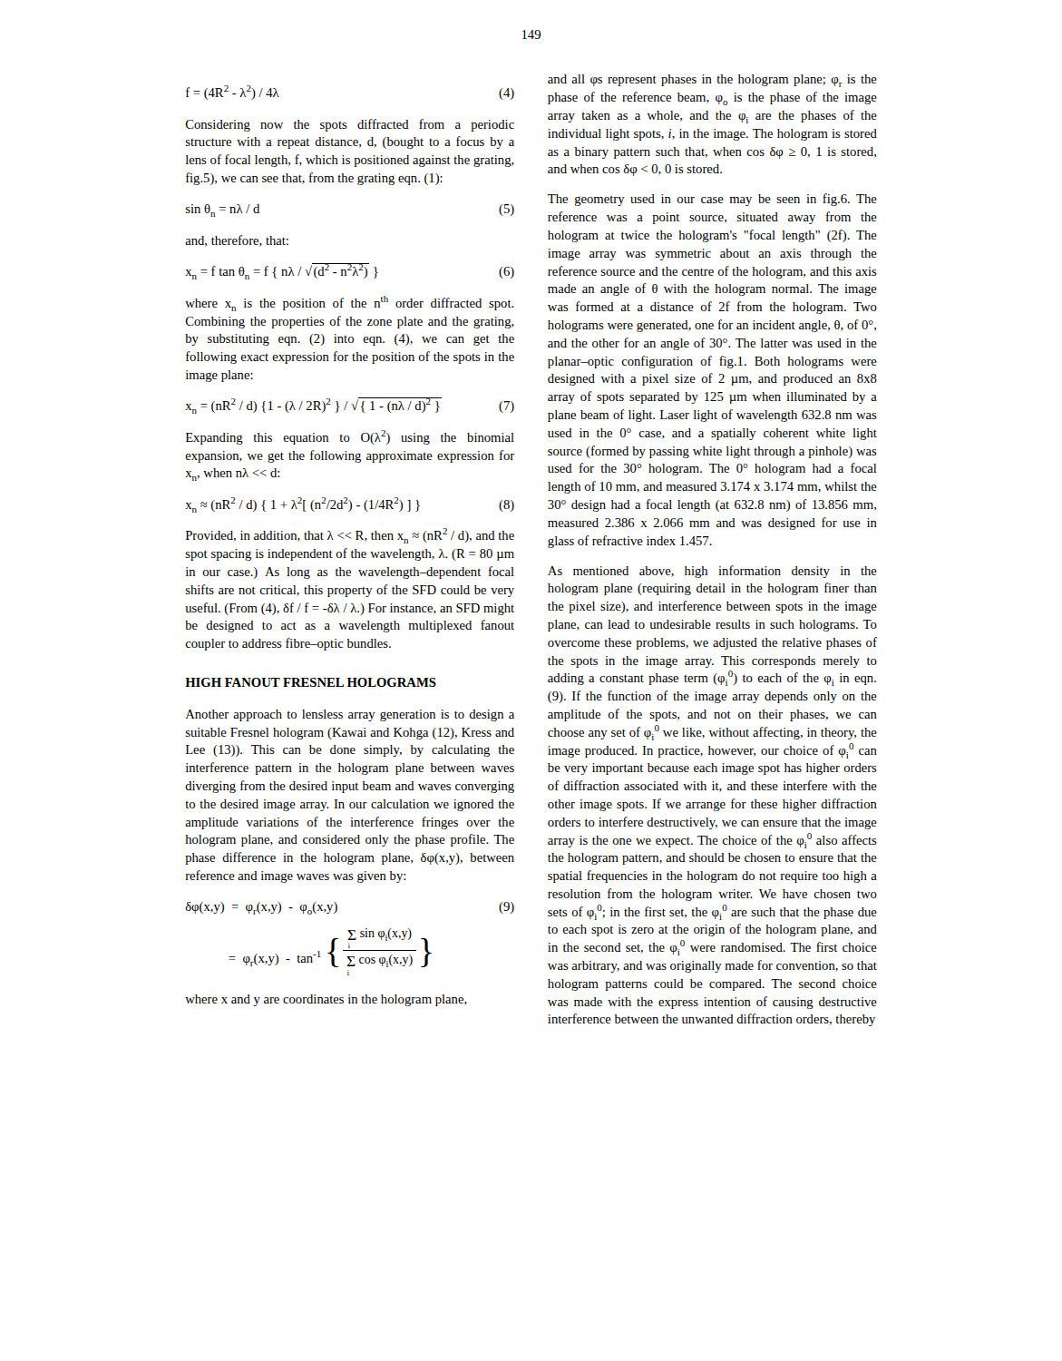149
f = (4R2 - λ2) / 4λ
(4)
Considering now the spots diffracted from a periodic structure with a repeat distance, d, (bought to a focus by a lens of focal length, f, which is positioned against the grating, fig.5), we can see that, from the grating eqn. (1):
sin θn = nλ / d
(5)
and, therefore, that:
xn = f tan θn = f { nλ / √(d2 - n2λ2) }
(6)
where xn is the position of the nth order diffracted spot. Combining the properties of the zone plate and the grating, by substituting eqn. (2) into eqn. (4), we can get the following exact expression for the position of the spots in the image plane:
xn = (nR2 / d) {1 - (λ / 2R)2 } / √{ 1 - (nλ / d)2 }
(7)
Expanding this equation to O(λ2) using the binomial expansion, we get the following approximate expression for xn, when nλ << d:
xn ≈ (nR2 / d) { 1 + λ2[ (n2/2d2) - (1/4R2) ] }
(8)
Provided, in addition, that λ << R, then xn ≈ (nR2 / d), and the spot spacing is independent of the wavelength, λ. (R = 80 µm in our case.) As long as the wavelength–dependent focal shifts are not critical, this property of the SFD could be very useful. (From (4), δf / f = -δλ / λ.) For instance, an SFD might be designed to act as a wavelength multiplexed fanout coupler to address fibre–optic bundles.
HIGH FANOUT FRESNEL HOLOGRAMS
Another approach to lensless array generation is to design a suitable Fresnel hologram (Kawai and Kohga (12), Kress and Lee (13)). This can be done simply, by calculating the interference pattern in the hologram plane between waves diverging from the desired input beam and waves converging to the desired image array. In our calculation we ignored the amplitude variations of the interference fringes over the hologram plane, and considered only the phase profile. The phase difference in the hologram plane, δφ(x,y), between reference and image waves was given by:
δφ(x,y) = φr(x,y) - φo(x,y)
= φr(x,y) - tan-1 { Σi sin φi(x,y) Σi cos φi(x,y) }
(9)
where x and y are coordinates in the hologram plane,
and all φs represent phases in the hologram plane; φr is the phase of the reference beam, φo is the phase of the image array taken as a whole, and the φi are the phases of the individual light spots, i, in the image. The hologram is stored as a binary pattern such that, when cos δφ ≥ 0, 1 is stored, and when cos δφ < 0, 0 is stored.
The geometry used in our case may be seen in fig.6. The reference was a point source, situated away from the hologram at twice the hologram's "focal length" (2f). The image array was symmetric about an axis through the reference source and the centre of the hologram, and this axis made an angle of θ with the hologram normal. The image was formed at a distance of 2f from the hologram. Two holograms were generated, one for an incident angle, θ, of 0°, and the other for an angle of 30°. The latter was used in the planar–optic configuration of fig.1. Both holograms were designed with a pixel size of 2 µm, and produced an 8x8 array of spots separated by 125 µm when illuminated by a plane beam of light. Laser light of wavelength 632.8 nm was used in the 0° case, and a spatially coherent white light source (formed by passing white light through a pinhole) was used for the 30° hologram. The 0° hologram had a focal length of 10 mm, and measured 3.174 x 3.174 mm, whilst the 30° design had a focal length (at 632.8 nm) of 13.856 mm, measured 2.386 x 2.066 mm and was designed for use in glass of refractive index 1.457.
As mentioned above, high information density in the hologram plane (requiring detail in the hologram finer than the pixel size), and interference between spots in the image plane, can lead to undesirable results in such holograms. To overcome these problems, we adjusted the relative phases of the spots in the image array. This corresponds merely to adding a constant phase term (φi0) to each of the φi in eqn. (9). If the function of the image array depends only on the amplitude of the spots, and not on their phases, we can choose any set of φi0 we like, without affecting, in theory, the image produced. In practice, however, our choice of φi0 can be very important because each image spot has higher orders of diffraction associated with it, and these interfere with the other image spots. If we arrange for these higher diffraction orders to interfere destructively, we can ensure that the image array is the one we expect. The choice of the φi0 also affects the hologram pattern, and should be chosen to ensure that the spatial frequencies in the hologram do not require too high a resolution from the hologram writer. We have chosen two sets of φi0; in the first set, the φi0 are such that the phase due to each spot is zero at the origin of the hologram plane, and in the second set, the φi0 were randomised. The first choice was arbitrary, and was originally made for convention, so that hologram patterns could be compared. The second choice was made with the express intention of causing destructive interference between the unwanted diffraction orders, thereby